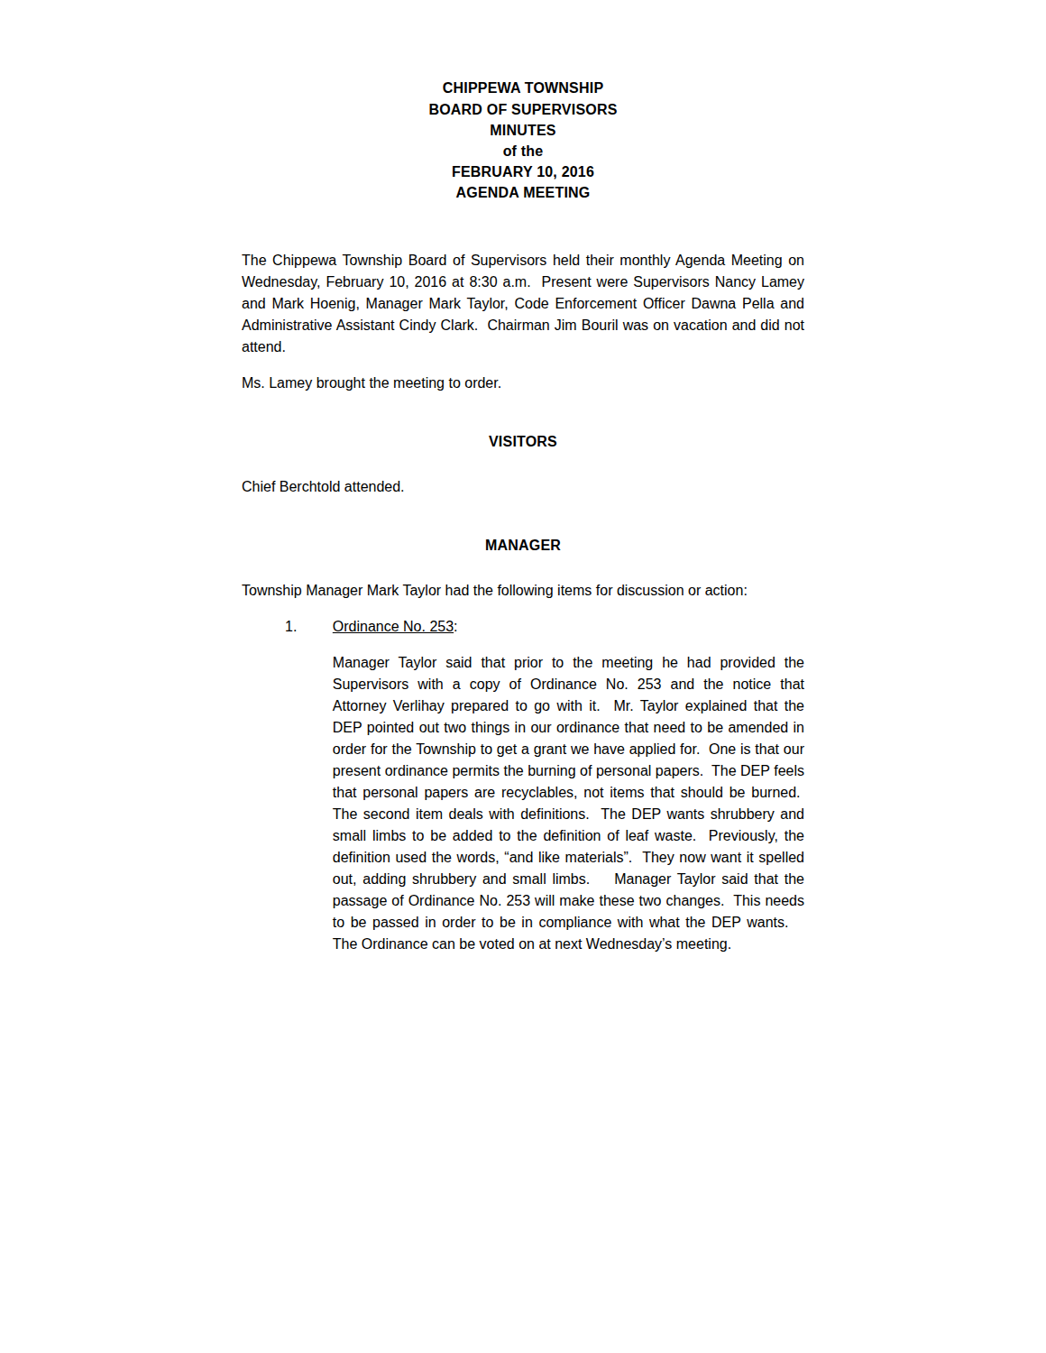CHIPPEWA TOWNSHIP BOARD OF SUPERVISORS MINUTES of the FEBRUARY 10, 2016 AGENDA MEETING
The Chippewa Township Board of Supervisors held their monthly Agenda Meeting on Wednesday, February 10, 2016 at 8:30 a.m. Present were Supervisors Nancy Lamey and Mark Hoenig, Manager Mark Taylor, Code Enforcement Officer Dawna Pella and Administrative Assistant Cindy Clark. Chairman Jim Bouril was on vacation and did not attend.
Ms. Lamey brought the meeting to order.
VISITORS
Chief Berchtold attended.
MANAGER
Township Manager Mark Taylor had the following items for discussion or action:
1.
Ordinance No. 253:
Manager Taylor said that prior to the meeting he had provided the Supervisors with a copy of Ordinance No. 253 and the notice that Attorney Verlihay prepared to go with it. Mr. Taylor explained that the DEP pointed out two things in our ordinance that need to be amended in order for the Township to get a grant we have applied for. One is that our present ordinance permits the burning of personal papers. The DEP feels that personal papers are recyclables, not items that should be burned. The second item deals with definitions. The DEP wants shrubbery and small limbs to be added to the definition of leaf waste. Previously, the definition used the words, “and like materials”. They now want it spelled out, adding shrubbery and small limbs. Manager Taylor said that the passage of Ordinance No. 253 will make these two changes. This needs to be passed in order to be in compliance with what the DEP wants. The Ordinance can be voted on at next Wednesday’s meeting.